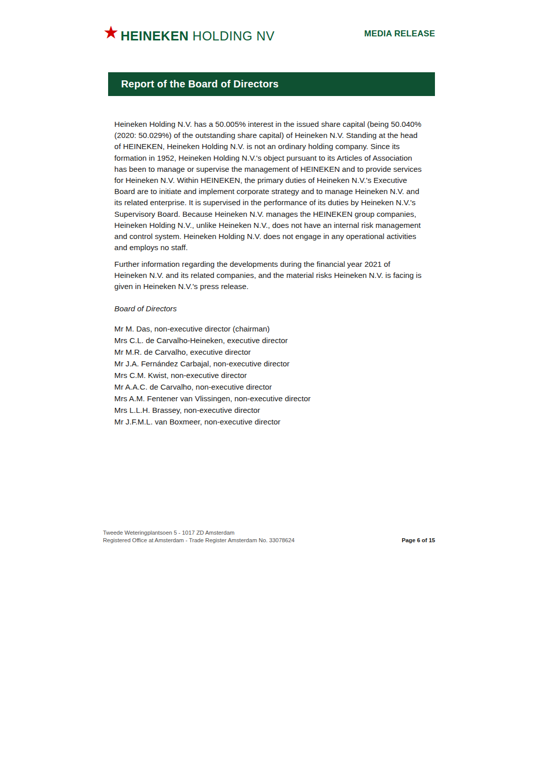★ HEINEKEN HOLDING NV
MEDIA RELEASE
Report of the Board of Directors
Heineken Holding N.V. has a 50.005% interest in the issued share capital (being 50.040% (2020: 50.029%) of the outstanding share capital) of Heineken N.V. Standing at the head of HEINEKEN, Heineken Holding N.V. is not an ordinary holding company. Since its formation in 1952, Heineken Holding N.V.'s object pursuant to its Articles of Association has been to manage or supervise the management of HEINEKEN and to provide services for Heineken N.V. Within HEINEKEN, the primary duties of Heineken N.V.'s Executive Board are to initiate and implement corporate strategy and to manage Heineken N.V. and its related enterprise. It is supervised in the performance of its duties by Heineken N.V.'s Supervisory Board. Because Heineken N.V. manages the HEINEKEN group companies, Heineken Holding N.V., unlike Heineken N.V., does not have an internal risk management and control system. Heineken Holding N.V. does not engage in any operational activities and employs no staff.
Further information regarding the developments during the financial year 2021 of Heineken N.V. and its related companies, and the material risks Heineken N.V. is facing is given in Heineken N.V.'s press release.
Board of Directors
Mr M. Das, non-executive director (chairman)
Mrs C.L. de Carvalho-Heineken, executive director
Mr M.R. de Carvalho, executive director
Mr J.A. Fernández Carbajal, non-executive director
Mrs C.M. Kwist, non-executive director
Mr A.A.C. de Carvalho, non-executive director
Mrs A.M. Fentener van Vlissingen, non-executive director
Mrs L.L.H. Brassey, non-executive director
Mr J.F.M.L. van Boxmeer, non-executive director
Tweede Weteringplantsoen 5 - 1017 ZD Amsterdam
Registered Office at Amsterdam - Trade Register Amsterdam No. 33078624
Page 6 of 15